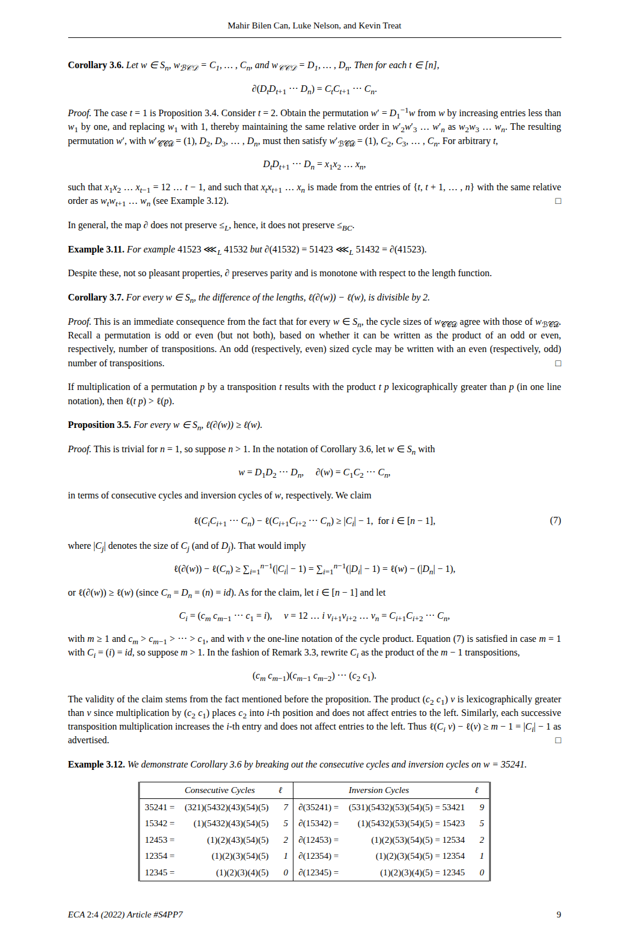Mahir Bilen Can, Luke Nelson, and Kevin Treat
Corollary 3.6. Let w ∈ Sn, wℬ𝒞𝒟 = C1, … , Cn, and w𝒞𝒞𝒟 = D1, … , Dn. Then for each t ∈ [n],
∂(Dt Dt+1 ··· Dn) = Ct Ct+1 ··· Cn.
Proof. The case t = 1 is Proposition 3.4. Consider t = 2. Obtain the permutation w′ = D1−1w from w by increasing entries less than w1 by one, and replacing w1 with 1, thereby maintaining the same relative order in w′2w′3 … w′n as w2w3 … wn. The resulting permutation w′, with w′𝒞𝒞𝒟 = (1), D2, D3, … , Dn, must then satisfy w′ℬ𝒞𝒟 = (1), C2, C3, … , Cn. For arbitrary t,
Dt Dt+1 ··· Dn = x1x2 … xn,
such that x1x2 … xt−1 = 12 … t − 1, and such that xt xt+1 … xn is made from the entries of {t, t + 1, … , n} with the same relative order as wt wt+1 … wn (see Example 3.12). □
In general, the map ∂ does not preserve ≤L, hence, it does not preserve ≤BC.
Example 3.11. For example 41523 ⋘L 41532 but ∂(41532) = 51423 ⋘L 51432 = ∂(41523).
Despite these, not so pleasant properties, ∂ preserves parity and is monotone with respect to the length function.
Corollary 3.7. For every w ∈ Sn, the difference of the lengths, ℓ(∂(w)) − ℓ(w), is divisible by 2.
Proof. This is an immediate consequence from the fact that for every w ∈ Sn, the cycle sizes of w𝒞𝒞𝒟 agree with those of wℬ𝒞𝒟. Recall a permutation is odd or even (but not both), based on whether it can be written as the product of an odd or even, respectively, number of transpositions. An odd (respectively, even) sized cycle may be written with an even (respectively, odd) number of transpositions. □
If multiplication of a permutation p by a transposition t results with the product t p lexicographically greater than p (in one line notation), then ℓ(t p) > ℓ(p).
Proposition 3.5. For every w ∈ Sn, ℓ(∂(w)) ≥ ℓ(w).
Proof. This is trivial for n = 1, so suppose n > 1. In the notation of Corollary 3.6, let w ∈ Sn with
w = D1D2 ··· Dn, ∂(w) = C1C2 ··· Cn,
in terms of consecutive cycles and inversion cycles of w, respectively. We claim
ℓ(Ci Ci+1 ··· Cn) − ℓ(Ci+1Ci+2 ··· Cn) ≥ |Ci| − 1, for i ∈ [n − 1], (7)
where |Cj| denotes the size of Cj (and of Dj). That would imply
ℓ(∂(w)) − ℓ(Cn) ≥ ∑i=1n−1(|Ci| − 1) = ∑i=1n−1(|Di| − 1) = ℓ(w) − (|Dn| − 1),
or ℓ(∂(w)) ≥ ℓ(w) (since Cn = Dn = (n) = id). As for the claim, let i ∈ [n − 1] and let
Ci = (cm cm−1 ··· c1 = i), v = 12 … i vi+1vi+2 … vn = Ci+1Ci+2 ··· Cn,
with m ≥ 1 and cm > cm−1 > ··· > c1, and with v the one-line notation of the cycle product. Equation (7) is satisfied in case m = 1 with Ci = (i) = id, so suppose m > 1. In the fashion of Remark 3.3, rewrite Ci as the product of the m − 1 transpositions,
(cm cm−1)(cm−1 cm−2) ··· (c2 c1).
The validity of the claim stems from the fact mentioned before the proposition. The product (c2 c1) v is lexicographically greater than v since multiplication by (c2 c1) places c2 into i-th position and does not affect entries to the left. Similarly, each successive transposition multiplication increases the i-th entry and does not affect entries to the left. Thus ℓ(Ci v) − ℓ(v) ≥ m − 1 = |Ci| − 1 as advertised. □
Example 3.12. We demonstrate Corollary 3.6 by breaking out the consecutive cycles and inversion cycles on w = 35241.
| | Consecutive Cycles | ℓ | | Inversion Cycles | ℓ |
| --- | --- | --- | --- | --- | --- |
| 35241 = | (321)(5432)(43)(54)(5) | 7 | ∂(35241) = | (531)(5432)(53)(54)(5) = 53421 | 9 |
| 15342 = | (1)(5432)(43)(54)(5) | 5 | ∂(15342) = | (1)(5432)(53)(54)(5) = 15423 | 5 |
| 12453 = | (1)(2)(43)(54)(5) | 2 | ∂(12453) = | (1)(2)(53)(54)(5) = 12534 | 2 |
| 12354 = | (1)(2)(3)(54)(5) | 1 | ∂(12354) = | (1)(2)(3)(54)(5) = 12354 | 1 |
| 12345 = | (1)(2)(3)(4)(5) | 0 | ∂(12345) = | (1)(2)(3)(4)(5) = 12345 | 0 |
ECA 2:4 (2022) Article #S4PP7 9